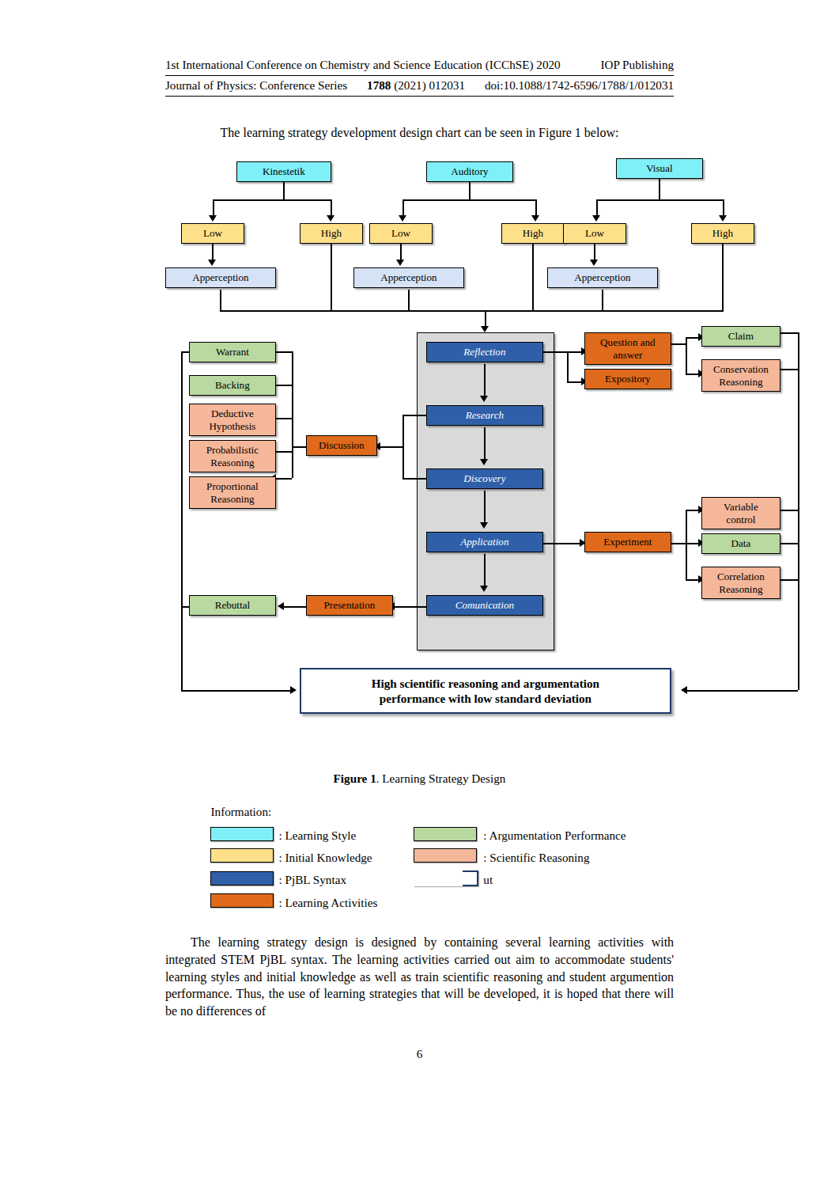1st International Conference on Chemistry and Science Education (ICChSE) 2020 IOP Publishing
Journal of Physics: Conference Series 1788 (2021) 012031 doi:10.1088/1742-6596/1788/1/012031
The learning strategy development design chart can be seen in Figure 1 below:
Kinestetik
Auditory
Visual
Low
High
Low
High
Low
High
Apperception
Apperception
Apperception
Reflection
Research
Discovery
Application
Comunication
Question and
answer
Expository
Claim
Conservation
Reasoning
Discussion
Warrant
Backing
Deductive
Hypothesis
Probabilistic
Reasoning
Proportional
Reasoning
Experiment
Variable
control
Data
Correlation
Reasoning
Presentation
Rebuttal
High scientific reasoning and argumentation
performance with low standard deviation
Figure 1. Learning Strategy Design
Information:
| | : Learning Style | | : Argumentation Performance |
| | : Initial Knowledge | | : Scientific Reasoning |
| | : PjBL Syntax | | ut |
| | : Learning Activities | | |
The learning strategy design is designed by containing several learning activities with integrated STEM PjBL syntax. The learning activities carried out aim to accommodate students' learning styles and initial knowledge as well as train scientific reasoning and student argumention performance. Thus, the use of learning strategies that will be developed, it is hoped that there will be no differences of
6